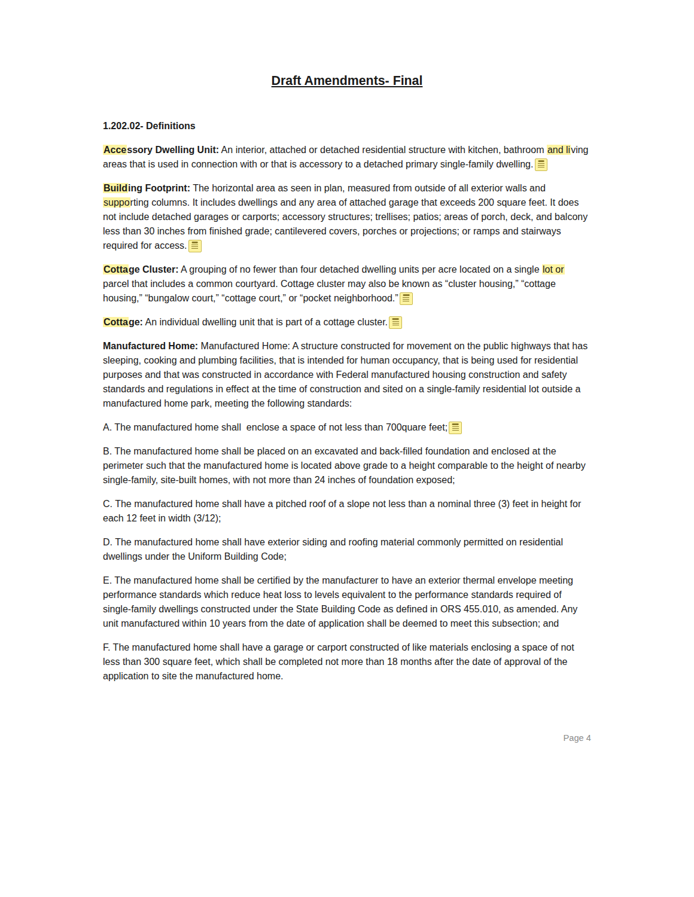Draft Amendments- Final
1.202.02- Definitions
Acce ssory Dwelling Unit: An interior, attached or detached residential structure with kitchen, bathroom and living areas that is used in connection with or that is accessory to a detached primary single-family dwelling.
Build ing Footprint: The horizontal area as seen in plan, measured from outside of all exterior walls and supporting columns. It includes dwellings and any area of attached garage that exceeds 200 square feet. It does not include detached garages or carports; accessory structures; trellises; patios; areas of porch, deck, and balcony less than 30 inches from finished grade; cantilevered covers, porches or projections; or ramps and stairways required for access.
Cotta ge Cluster: A grouping of no fewer than four detached dwelling units per acre located on a single lot or parcel that includes a common courtyard. Cottage cluster may also be known as “cluster housing,” “cottage housing,” “bungalow court,” “cottage court,” or “pocket neighborhood.”
Cotta ge: An individual dwelling unit that is part of a cottage cluster.
Manufactured Home: Manufactured Home: A structure constructed for movement on the public highways that has sleeping, cooking and plumbing facilities, that is intended for human occupancy, that is being used for residential purposes and that was constructed in accordance with Federal manufactured housing construction and safety standards and regulations in effect at the time of construction and sited on a single-family residential lot outside a manufactured home park, meeting the following standards:
A. The manufactured home shall enclose a space of not less than 700quare feet;
B. The manufactured home shall be placed on an excavated and back-filled foundation and enclosed at the perimeter such that the manufactured home is located above grade to a height comparable to the height of nearby single-family, site-built homes, with not more than 24 inches of foundation exposed;
C. The manufactured home shall have a pitched roof of a slope not less than a nominal three (3) feet in height for each 12 feet in width (3/12);
D. The manufactured home shall have exterior siding and roofing material commonly permitted on residential dwellings under the Uniform Building Code;
E. The manufactured home shall be certified by the manufacturer to have an exterior thermal envelope meeting performance standards which reduce heat loss to levels equivalent to the performance standards required of single-family dwellings constructed under the State Building Code as defined in ORS 455.010, as amended. Any unit manufactured within 10 years from the date of application shall be deemed to meet this subsection; and
F. The manufactured home shall have a garage or carport constructed of like materials enclosing a space of not less than 300 square feet, which shall be completed not more than 18 months after the date of approval of the application to site the manufactured home.
Page 4